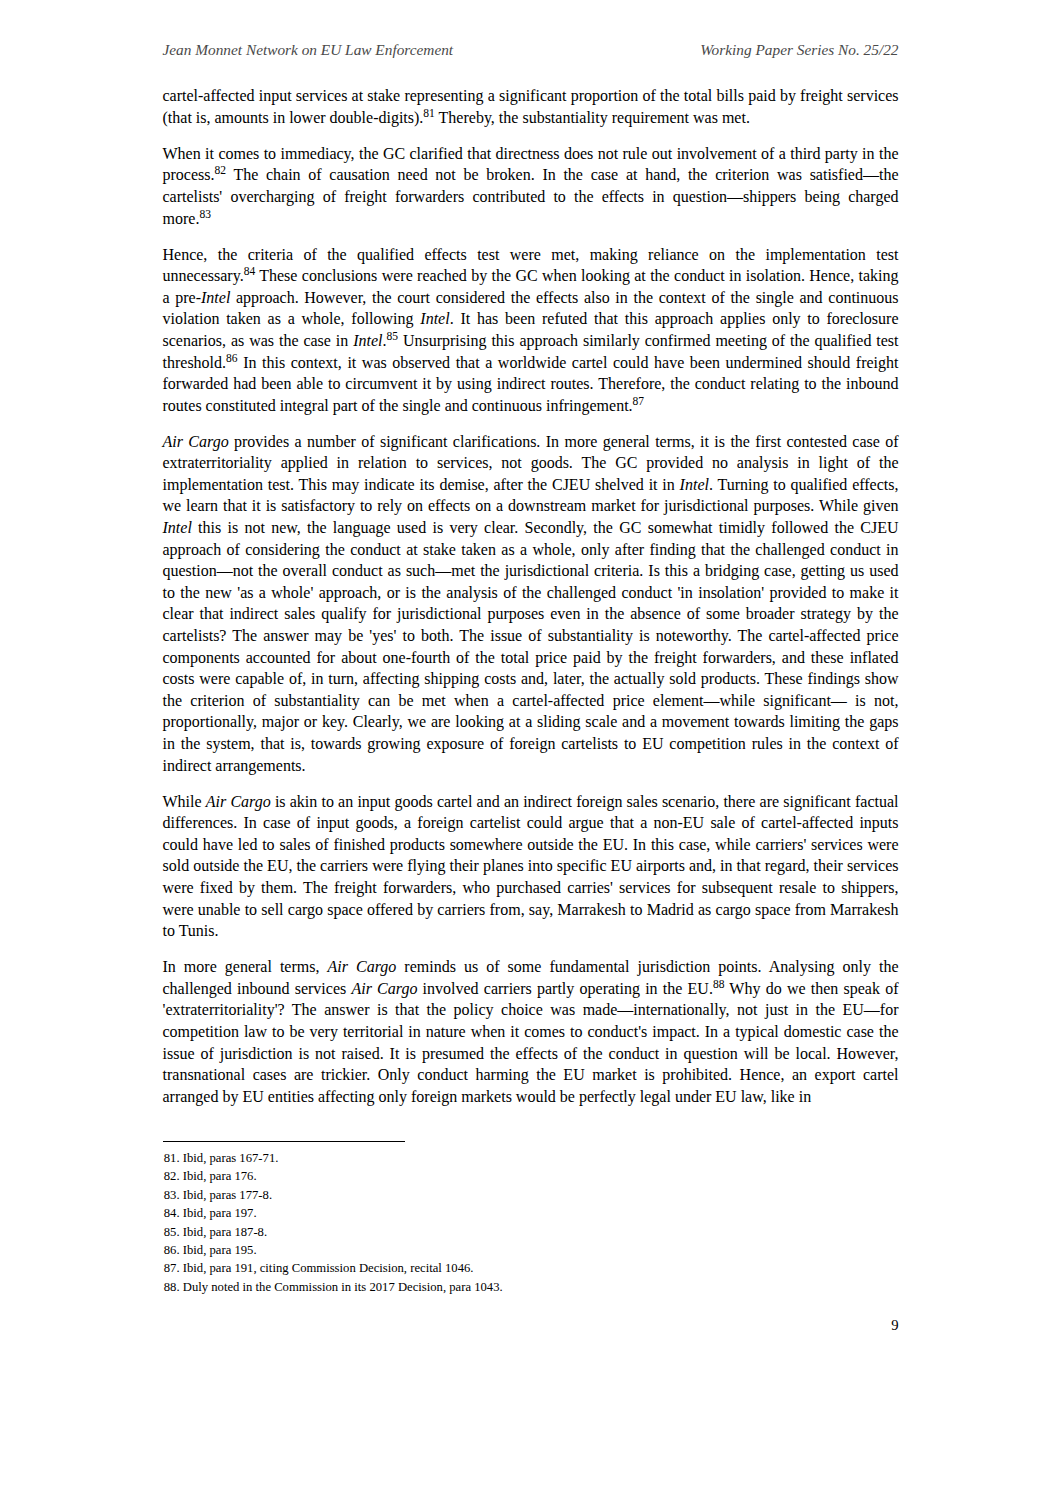Jean Monnet Network on EU Law Enforcement Working Paper Series No. 25/22
cartel-affected input services at stake representing a significant proportion of the total bills paid by freight services (that is, amounts in lower double-digits).81 Thereby, the substantiality requirement was met.
When it comes to immediacy, the GC clarified that directness does not rule out involvement of a third party in the process.82 The chain of causation need not be broken. In the case at hand, the criterion was satisfied—the cartelists' overcharging of freight forwarders contributed to the effects in question—shippers being charged more.83
Hence, the criteria of the qualified effects test were met, making reliance on the implementation test unnecessary.84 These conclusions were reached by the GC when looking at the conduct in isolation. Hence, taking a pre-Intel approach. However, the court considered the effects also in the context of the single and continuous violation taken as a whole, following Intel. It has been refuted that this approach applies only to foreclosure scenarios, as was the case in Intel.85 Unsurprising this approach similarly confirmed meeting of the qualified test threshold.86 In this context, it was observed that a worldwide cartel could have been undermined should freight forwarded had been able to circumvent it by using indirect routes. Therefore, the conduct relating to the inbound routes constituted integral part of the single and continuous infringement.87
Air Cargo provides a number of significant clarifications. In more general terms, it is the first contested case of extraterritoriality applied in relation to services, not goods. The GC provided no analysis in light of the implementation test. This may indicate its demise, after the CJEU shelved it in Intel. Turning to qualified effects, we learn that it is satisfactory to rely on effects on a downstream market for jurisdictional purposes. While given Intel this is not new, the language used is very clear. Secondly, the GC somewhat timidly followed the CJEU approach of considering the conduct at stake taken as a whole, only after finding that the challenged conduct in question—not the overall conduct as such—met the jurisdictional criteria. Is this a bridging case, getting us used to the new 'as a whole' approach, or is the analysis of the challenged conduct 'in insolation' provided to make it clear that indirect sales qualify for jurisdictional purposes even in the absence of some broader strategy by the cartelists? The answer may be 'yes' to both. The issue of substantiality is noteworthy. The cartel-affected price components accounted for about one-fourth of the total price paid by the freight forwarders, and these inflated costs were capable of, in turn, affecting shipping costs and, later, the actually sold products. These findings show the criterion of substantiality can be met when a cartel-affected price element—while significant— is not, proportionally, major or key. Clearly, we are looking at a sliding scale and a movement towards limiting the gaps in the system, that is, towards growing exposure of foreign cartelists to EU competition rules in the context of indirect arrangements.
While Air Cargo is akin to an input goods cartel and an indirect foreign sales scenario, there are significant factual differences. In case of input goods, a foreign cartelist could argue that a non-EU sale of cartel-affected inputs could have led to sales of finished products somewhere outside the EU. In this case, while carriers' services were sold outside the EU, the carriers were flying their planes into specific EU airports and, in that regard, their services were fixed by them. The freight forwarders, who purchased carries' services for subsequent resale to shippers, were unable to sell cargo space offered by carriers from, say, Marrakesh to Madrid as cargo space from Marrakesh to Tunis.
In more general terms, Air Cargo reminds us of some fundamental jurisdiction points. Analysing only the challenged inbound services Air Cargo involved carriers partly operating in the EU.88 Why do we then speak of 'extraterritoriality'? The answer is that the policy choice was made—internationally, not just in the EU—for competition law to be very territorial in nature when it comes to conduct's impact. In a typical domestic case the issue of jurisdiction is not raised. It is presumed the effects of the conduct in question will be local. However, transnational cases are trickier. Only conduct harming the EU market is prohibited. Hence, an export cartel arranged by EU entities affecting only foreign markets would be perfectly legal under EU law, like in
Ibid, paras 167-71.
Ibid, para 176.
Ibid, paras 177-8.
Ibid, para 197.
Ibid, para 187-8.
Ibid, para 195.
Ibid, para 191, citing Commission Decision, recital 1046.
Duly noted in the Commission in its 2017 Decision, para 1043.
9